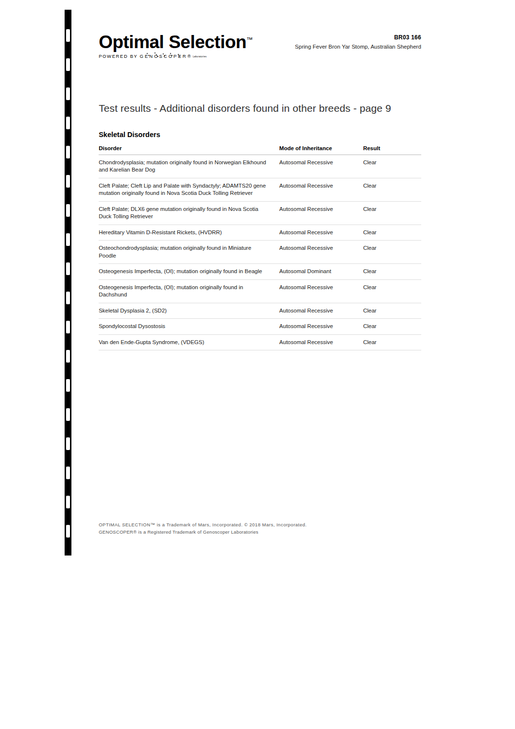Optimal Selection™
POWERED BY GENOSCOPER ® Laboratories
BR03 166
Spring Fever Bron Yar Stomp, Australian Shepherd
Test results - Additional disorders found in other breeds - page 9
Skeletal Disorders
| Disorder | Mode of Inheritance | Result |
| --- | --- | --- |
| Chondrodysplasia; mutation originally found in Norwegian Elkhound and Karelian Bear Dog | Autosomal Recessive | Clear |
| Cleft Palate; Cleft Lip and Palate with Syndactyly; ADAMTS20 gene mutation originally found in Nova Scotia Duck Tolling Retriever | Autosomal Recessive | Clear |
| Cleft Palate; DLX6 gene mutation originally found in Nova Scotia Duck Tolling Retriever | Autosomal Recessive | Clear |
| Hereditary Vitamin D-Resistant Rickets, (HVDRR) | Autosomal Recessive | Clear |
| Osteochondrodysplasia; mutation originally found in Miniature Poodle | Autosomal Recessive | Clear |
| Osteogenesis Imperfecta, (OI); mutation originally found in Beagle | Autosomal Dominant | Clear |
| Osteogenesis Imperfecta, (OI); mutation originally found in Dachshund | Autosomal Recessive | Clear |
| Skeletal Dysplasia 2, (SD2) | Autosomal Recessive | Clear |
| Spondylocostal Dysostosis | Autosomal Recessive | Clear |
| Van den Ende-Gupta Syndrome, (VDEGS) | Autosomal Recessive | Clear |
OPTIMAL SELECTION™ is a Trademark of Mars, Incorporated. © 2018 Mars, Incorporated.
GENOSCOPER® is a Registered Trademark of Genoscoper Laboratories